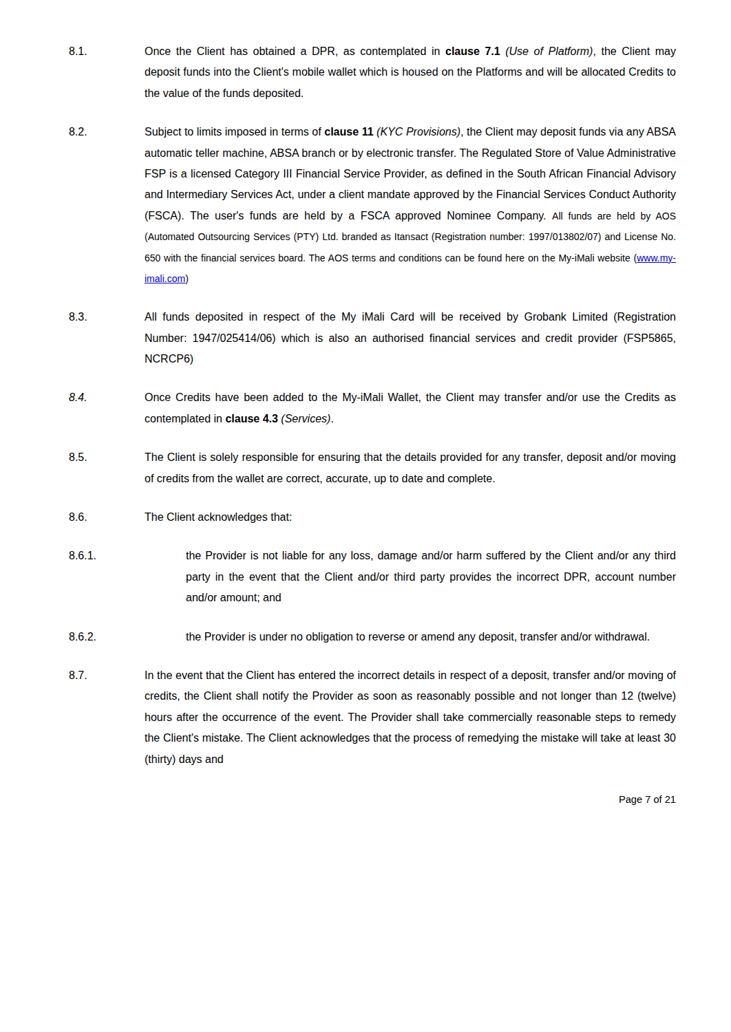8.1.
Once the Client has obtained a DPR, as contemplated in clause 7.1 (Use of Platform), the Client may deposit funds into the Client's mobile wallet which is housed on the Platforms and will be allocated Credits to the value of the funds deposited.
8.2.
Subject to limits imposed in terms of clause 11 (KYC Provisions), the Client may deposit funds via any ABSA automatic teller machine, ABSA branch or by electronic transfer. The Regulated Store of Value Administrative FSP is a licensed Category III Financial Service Provider, as defined in the South African Financial Advisory and Intermediary Services Act, under a client mandate approved by the Financial Services Conduct Authority (FSCA). The user's funds are held by a FSCA approved Nominee Company. All funds are held by AOS (Automated Outsourcing Services (PTY) Ltd. branded as Itansact (Registration number: 1997/013802/07) and License No. 650 with the financial services board. The AOS terms and conditions can be found here on the My-iMali website (www.my-imali.com)
8.3.
All funds deposited in respect of the My iMali Card will be received by Grobank Limited (Registration Number: 1947/025414/06) which is also an authorised financial services and credit provider (FSP5865, NCRCP6)
8.4.
Once Credits have been added to the My-iMali Wallet, the Client may transfer and/or use the Credits as contemplated in clause 4.3 (Services).
8.5.
The Client is solely responsible for ensuring that the details provided for any transfer, deposit and/or moving of credits from the wallet are correct, accurate, up to date and complete.
8.6.
The Client acknowledges that:
8.6.1.
the Provider is not liable for any loss, damage and/or harm suffered by the Client and/or any third party in the event that the Client and/or third party provides the incorrect DPR, account number and/or amount; and
8.6.2.
the Provider is under no obligation to reverse or amend any deposit, transfer and/or withdrawal.
8.7.
In the event that the Client has entered the incorrect details in respect of a deposit, transfer and/or moving of credits, the Client shall notify the Provider as soon as reasonably possible and not longer than 12 (twelve) hours after the occurrence of the event. The Provider shall take commercially reasonable steps to remedy the Client's mistake. The Client acknowledges that the process of remedying the mistake will take at least 30 (thirty) days and
Page 7 of 21